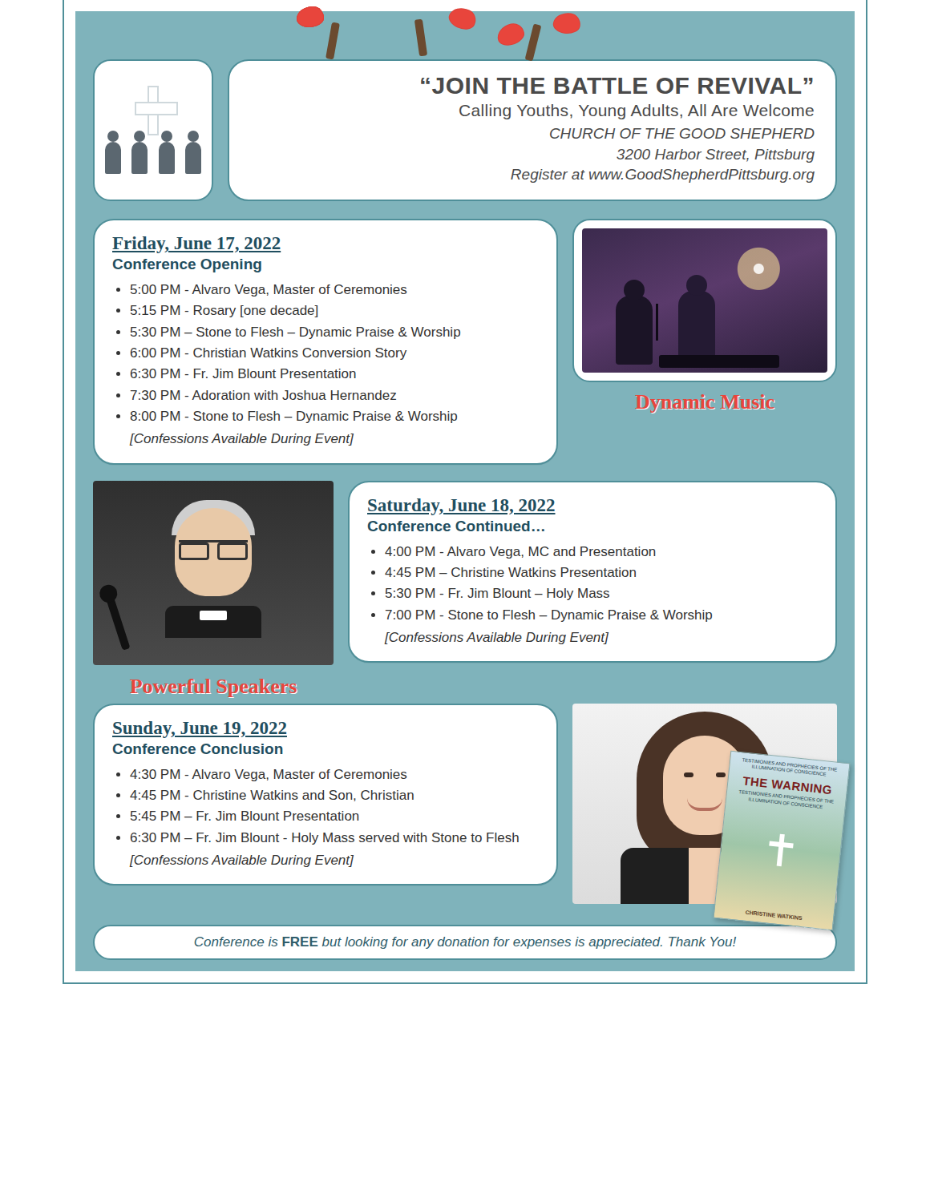“JOIN THE BATTLE OF REVIVAL”
Calling Youths, Young Adults, All Are Welcome
CHURCH OF THE GOOD SHEPHERD
3200 Harbor Street, Pittsburg
Register at www.GoodShepherdPittsburg.org
Friday, June 17, 2022
Conference Opening
5:00 PM - Alvaro Vega, Master of Ceremonies
5:15 PM - Rosary [one decade]
5:30 PM – Stone to Flesh – Dynamic Praise & Worship
6:00 PM - Christian Watkins Conversion Story
6:30 PM - Fr. Jim Blount Presentation
7:30 PM - Adoration with Joshua Hernandez
8:00 PM - Stone to Flesh – Dynamic Praise & Worship [Confessions Available During Event]
Dynamic Music
Powerful Speakers
Saturday, June 18, 2022
Conference Continued…
4:00 PM - Alvaro Vega, MC and Presentation
4:45 PM – Christine Watkins Presentation
5:30 PM - Fr. Jim Blount – Holy Mass
7:00 PM - Stone to Flesh – Dynamic Praise & Worship [Confessions Available During Event]
Sunday, June 19, 2022
Conference Conclusion
4:30 PM - Alvaro Vega, Master of Ceremonies
4:45 PM - Christine Watkins and Son, Christian
5:45 PM – Fr. Jim Blount Presentation
6:30 PM – Fr. Jim Blount - Holy Mass served with Stone to Flesh [Confessions Available During Event]
TESTIMONIES AND PROPHECIES OF THE ILLUMINATION OF CONSCIENCE
THE WARNING
TESTIMONIES AND PROPHECIES OF THE ILLUMINATION OF CONSCIENCE
CHRISTINE WATKINS
Conference is FREE but looking for any donation for expenses is appreciated. Thank You!